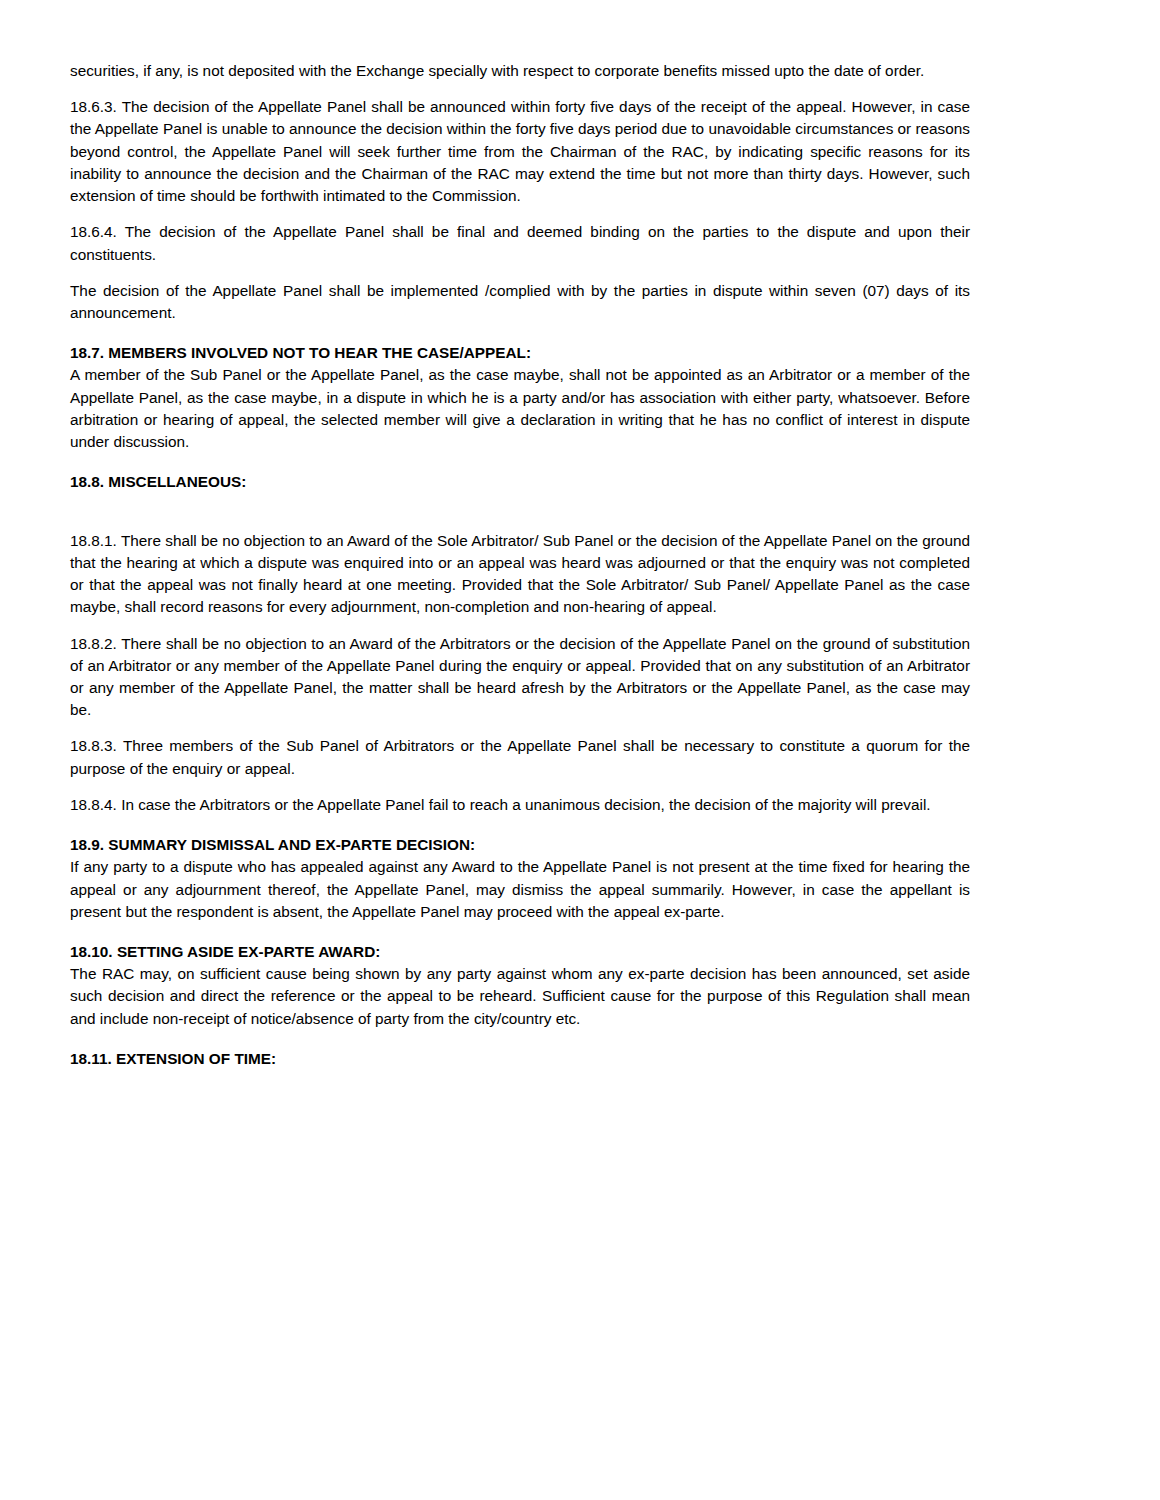securities, if any, is not deposited with the Exchange specially with respect to corporate benefits missed upto the date of order.
18.6.3. The decision of the Appellate Panel shall be announced within forty five days of the receipt of the appeal. However, in case the Appellate Panel is unable to announce the decision within the forty five days period due to unavoidable circumstances or reasons beyond control, the Appellate Panel will seek further time from the Chairman of the RAC, by indicating specific reasons for its inability to announce the decision and the Chairman of the RAC may extend the time but not more than thirty days. However, such extension of time should be forthwith intimated to the Commission.
18.6.4. The decision of the Appellate Panel shall be final and deemed binding on the parties to the dispute and upon their constituents.
The decision of the Appellate Panel shall be implemented /complied with by the parties in dispute within seven (07) days of its announcement.
18.7. MEMBERS INVOLVED NOT TO HEAR THE CASE/APPEAL:
A member of the Sub Panel or the Appellate Panel, as the case maybe, shall not be appointed as an Arbitrator or a member of the Appellate Panel, as the case maybe, in a dispute in which he is a party and/or has association with either party, whatsoever. Before arbitration or hearing of appeal, the selected member will give a declaration in writing that he has no conflict of interest in dispute under discussion.
18.8. MISCELLANEOUS:
18.8.1. There shall be no objection to an Award of the Sole Arbitrator/ Sub Panel or the decision of the Appellate Panel on the ground that the hearing at which a dispute was enquired into or an appeal was heard was adjourned or that the enquiry was not completed or that the appeal was not finally heard at one meeting. Provided that the Sole Arbitrator/ Sub Panel/ Appellate Panel as the case maybe, shall record reasons for every adjournment, non-completion and non-hearing of appeal.
18.8.2. There shall be no objection to an Award of the Arbitrators or the decision of the Appellate Panel on the ground of substitution of an Arbitrator or any member of the Appellate Panel during the enquiry or appeal. Provided that on any substitution of an Arbitrator or any member of the Appellate Panel, the matter shall be heard afresh by the Arbitrators or the Appellate Panel, as the case may be.
18.8.3. Three members of the Sub Panel of Arbitrators or the Appellate Panel shall be necessary to constitute a quorum for the purpose of the enquiry or appeal.
18.8.4. In case the Arbitrators or the Appellate Panel fail to reach a unanimous decision, the decision of the majority will prevail.
18.9. SUMMARY DISMISSAL AND EX-PARTE DECISION:
If any party to a dispute who has appealed against any Award to the Appellate Panel is not present at the time fixed for hearing the appeal or any adjournment thereof, the Appellate Panel, may dismiss the appeal summarily. However, in case the appellant is present but the respondent is absent, the Appellate Panel may proceed with the appeal ex-parte.
18.10. SETTING ASIDE EX-PARTE AWARD:
The RAC may, on sufficient cause being shown by any party against whom any ex-parte decision has been announced, set aside such decision and direct the reference or the appeal to be reheard. Sufficient cause for the purpose of this Regulation shall mean and include non-receipt of notice/absence of party from the city/country etc.
18.11. EXTENSION OF TIME: